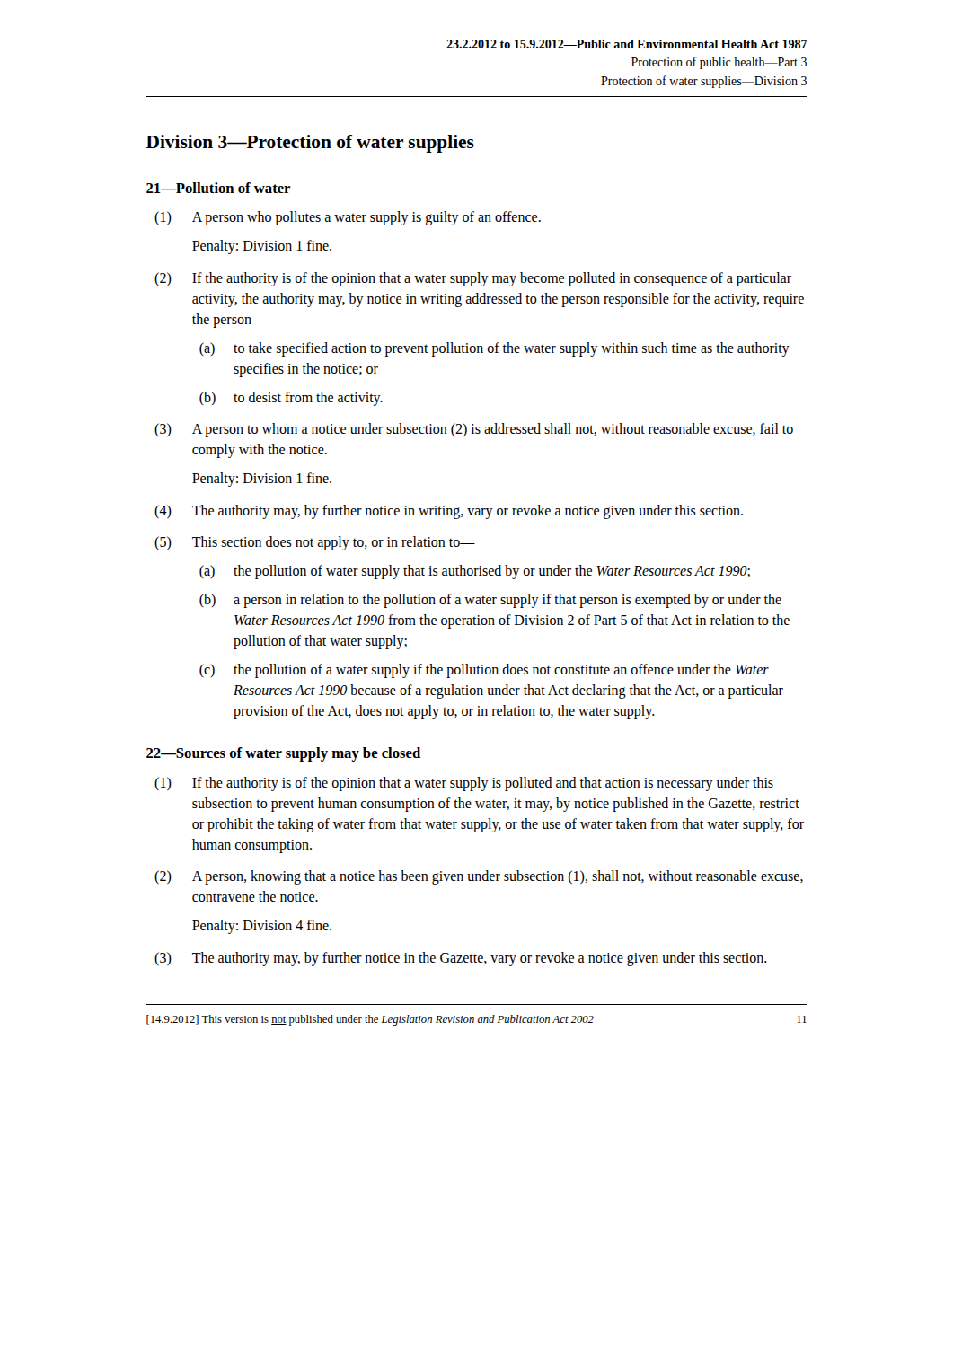23.2.2012 to 15.9.2012—Public and Environmental Health Act 1987
Protection of public health—Part 3
Protection of water supplies—Division 3
Division 3—Protection of water supplies
21—Pollution of water
(1)
A person who pollutes a water supply is guilty of an offence.
Penalty: Division 1 fine.
(2)
If the authority is of the opinion that a water supply may become polluted in consequence of a particular activity, the authority may, by notice in writing addressed to the person responsible for the activity, require the person—
(a) to take specified action to prevent pollution of the water supply within such time as the authority specifies in the notice; or
(b) to desist from the activity.
(3)
A person to whom a notice under subsection (2) is addressed shall not, without reasonable excuse, fail to comply with the notice.
Penalty: Division 1 fine.
(4)
The authority may, by further notice in writing, vary or revoke a notice given under this section.
(5)
This section does not apply to, or in relation to—
(a) the pollution of water supply that is authorised by or under the Water Resources Act 1990;
(b) a person in relation to the pollution of a water supply if that person is exempted by or under the Water Resources Act 1990 from the operation of Division 2 of Part 5 of that Act in relation to the pollution of that water supply;
(c) the pollution of a water supply if the pollution does not constitute an offence under the Water Resources Act 1990 because of a regulation under that Act declaring that the Act, or a particular provision of the Act, does not apply to, or in relation to, the water supply.
22—Sources of water supply may be closed
(1)
If the authority is of the opinion that a water supply is polluted and that action is necessary under this subsection to prevent human consumption of the water, it may, by notice published in the Gazette, restrict or prohibit the taking of water from that water supply, or the use of water taken from that water supply, for human consumption.
(2)
A person, knowing that a notice has been given under subsection (1), shall not, without reasonable excuse, contravene the notice.
Penalty: Division 4 fine.
(3)
The authority may, by further notice in the Gazette, vary or revoke a notice given under this section.
[14.9.2012] This version is not published under the Legislation Revision and Publication Act 2002
11